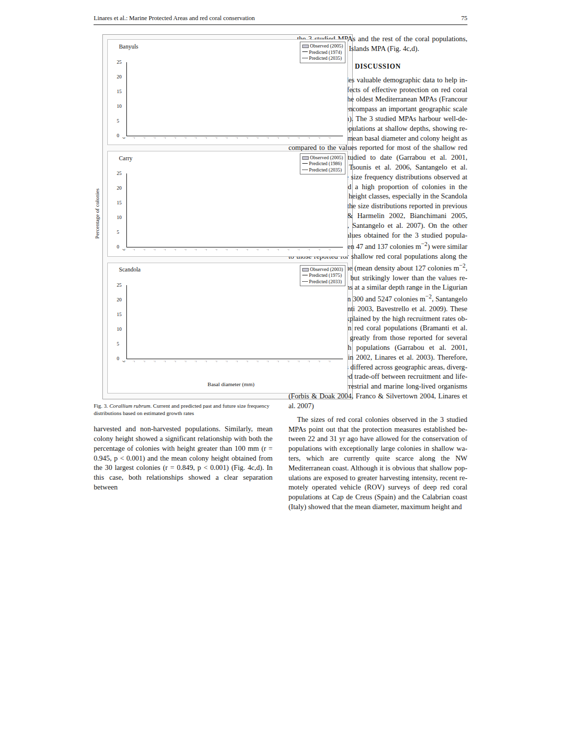Linares et al.: Marine Protected Areas and red coral conservation 75
Percentage of colonies
Banyuls
Observed (2005)
Predicted (1974)
Predicted (2035)
25 20 15 10 5 0
0–1>1–2>2–3>3–4>4–5>5–6>6–7>7–8>8–9>9–10>10–11>11–12>12–13>13–14>14–15>15–16>16–17>17–18>18–19>19–20>20
Carry
Observed (2005)
Predicted (1986)
Predicted (2035)
25 20 15 10 5 0
0–1>1–2>2–3>3–4>4–5>5–6>6–7>7–8>8–9>9–10>10–11>11–12>12–13>13–14>14–15>15–16>16–17>17–18>18–19>19–20>20
Scandola
Observed (2003)
Predicted (1975)
Predicted (2033)
25 20 15 10 5 0
0–1>1–2>2–3>3–4>4–5>5–6>6–7>7–8>8–9>9–10>10–11>11–12>12–13>13–14>14–15>15–16>16–17>17–18>18–19>19–20>20
Basal diameter (mm)
Fig. 3. Corallium rubrum. Current and predicted past and future size frequency distributions based on estimated growth rates
harvested and non-harvested populations. Similarly, mean colony height showed a significant relationship with both the percentage of colonies with height greater than 100 mm (r = 0.945, p < 0.001) and the mean colony height obtained from the 30 largest colonies (r = 0.849, p < 0.001) (Fig. 4c,d). In this case, both relationships showed a clear separation between
the 3 studied MPAs and the rest of the coral populations, including the Medes Islands MPA (Fig. 4c,d).
DISCUSSION
This study provides valuable demographic data to help infer the long-term effects of effective protection on red coral populations at 3 of the oldest Mediterranean MPAs (Francour et al. 2001), which encompass an important geographic scale (up to about 450 km). The 3 studied MPAs harbour well-developed red coral populations at shallow depths, showing remarkable values for mean basal diameter and colony height as compared to the values reported for most of the shallow red coral populations studied to date (Garrabou et al. 2001, Bianchimani 2005, Tsounis et al. 2006, Santangelo et al. 2007). Similarly, the size frequency distributions observed at the 3 MPAs showed a high proportion of colonies in the largest diameter and height classes, especially in the Scandola MPA, in contrast to the size distributions reported in previous studies (Garrabou & Harmelin 2002, Bianchimani 2005, Tsounis et al. 2006, Santangelo et al. 2007). On the other hand, the density values obtained for the 3 studied populations (ranging between 47 and 137 colonies m−2) were similar to those reported for shallow red coral populations along the NW Spanish coastline (mean density about 127 colonies m−2, Tsounis et al. 2006) but strikingly lower than the values reported for populations at a similar depth range in the Ligurian Sea (ranging between 300 and 5247 colonies m−2, Santangelo et al. 1993b, Bramanti 2003, Bavestrello et al. 2009). These differences can be explained by the high recruitment rates observed for the Italian red coral populations (Bramanti et al. 2007), which differ greatly from those reported for several Spanish and French populations (Garrabou et al. 2001, Garrabou & Harmelin 2002, Linares et al. 2003). Therefore, population dynamics differed across geographic areas, diverging from the expected trade-off between recruitment and lifespan reported for terrestrial and marine long-lived organisms (Forbis & Doak 2004, Franco & Silvertown 2004, Linares et al. 2007)
The sizes of red coral colonies observed in the 3 studied MPAs point out that the protection measures established between 22 and 31 yr ago have allowed for the conservation of populations with exceptionally large colonies in shallow waters, which are currently quite scarce along the NW Mediterranean coast. Although it is obvious that shallow populations are exposed to greater harvesting intensity, recent remotely operated vehicle (ROV) surveys of deep red coral populations at Cap de Creus (Spain) and the Calabrian coast (Italy) showed that the mean diameter, maximum height and